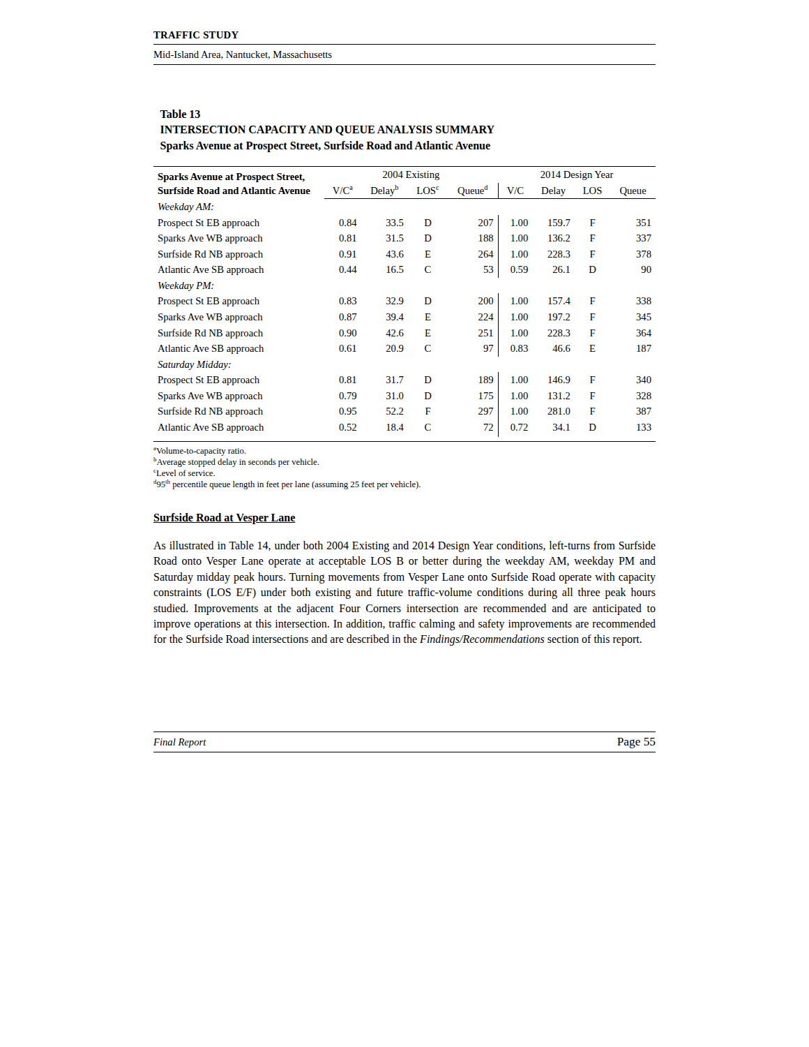TRAFFIC STUDY
Mid-Island Area, Nantucket, Massachusetts
Table 13 INTERSECTION CAPACITY AND QUEUE ANALYSIS SUMMARY Sparks Avenue at Prospect Street, Surfside Road and Atlantic Avenue
| Sparks Avenue at Prospect Street, Surfside Road and Atlantic Avenue | 2004 Existing | 2014 Design Year |
| --- | --- | --- |
| V/C a | Delay b | LOS c | Queue d | V/C | Delay | LOS | Queue |
| Weekday AM: |
| Prospect St EB approach | 0.84 | 33.5 | D | 207 | 1.00 | 159.7 | F | 351 |
| Sparks Ave WB approach | 0.81 | 31.5 | D | 188 | 1.00 | 136.2 | F | 337 |
| Surfside Rd NB approach | 0.91 | 43.6 | E | 264 | 1.00 | 228.3 | F | 378 |
| Atlantic Ave SB approach | 0.44 | 16.5 | C | 53 | 0.59 | 26.1 | D | 90 |
| Weekday PM: |
| Prospect St EB approach | 0.83 | 32.9 | D | 200 | 1.00 | 157.4 | F | 338 |
| Sparks Ave WB approach | 0.87 | 39.4 | E | 224 | 1.00 | 197.2 | F | 345 |
| Surfside Rd NB approach | 0.90 | 42.6 | E | 251 | 1.00 | 228.3 | F | 364 |
| Atlantic Ave SB approach | 0.61 | 20.9 | C | 97 | 0.83 | 46.6 | E | 187 |
| Saturday Midday: |
| Prospect St EB approach | 0.81 | 31.7 | D | 189 | 1.00 | 146.9 | F | 340 |
| Sparks Ave WB approach | 0.79 | 31.0 | D | 175 | 1.00 | 131.2 | F | 328 |
| Surfside Rd NB approach | 0.95 | 52.2 | F | 297 | 1.00 | 281.0 | F | 387 |
| Atlantic Ave SB approach | 0.52 | 18.4 | C | 72 | 0.72 | 34.1 | D | 133 |
aVolume-to-capacity ratio.
bAverage stopped delay in seconds per vehicle.
cLevel of service.
d95th percentile queue length in feet per lane (assuming 25 feet per vehicle).
Surfside Road at Vesper Lane
As illustrated in Table 14, under both 2004 Existing and 2014 Design Year conditions, left-turns from Surfside Road onto Vesper Lane operate at acceptable LOS B or better during the weekday AM, weekday PM and Saturday midday peak hours. Turning movements from Vesper Lane onto Surfside Road operate with capacity constraints (LOS E/F) under both existing and future traffic-volume conditions during all three peak hours studied. Improvements at the adjacent Four Corners intersection are recommended and are anticipated to improve operations at this intersection. In addition, traffic calming and safety improvements are recommended for the Surfside Road intersections and are described in the Findings/Recommendations section of this report.
Final Report Page 55